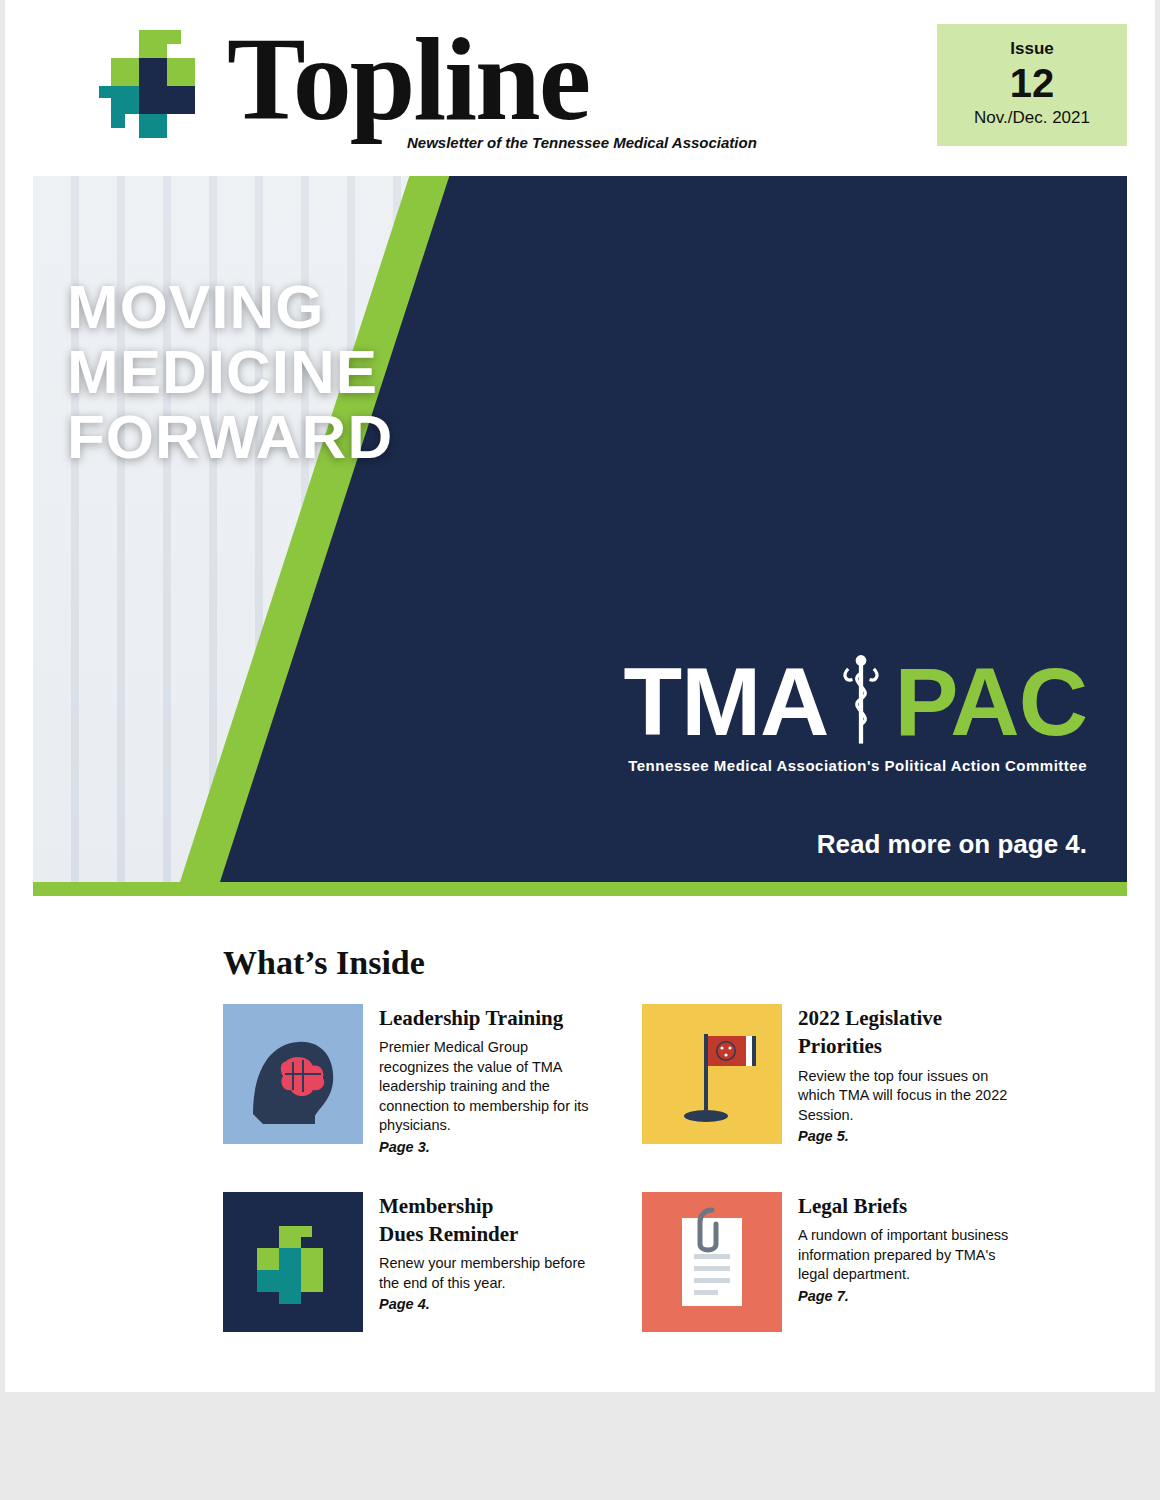Topline Newsletter of the Tennessee Medical Association
Issue
12
Nov./Dec. 2021
MOVING
MEDICINE
FORWARD
TMA PAC
Tennessee Medical Association's Political Action Committee
Read more on page 4.
What’s Inside
Leadership Training
Premier Medical Group recognizes the value of TMA leadership training and the connection to membership for its physicians. Page 3.
2022 Legislative Priorities
Review the top four issues on which TMA will focus in the 2022 Session. Page 5.
Membership
Dues Reminder
Renew your membership before the end of this year. Page 4.
Legal Briefs
A rundown of important business information prepared by TMA's legal department. Page 7.